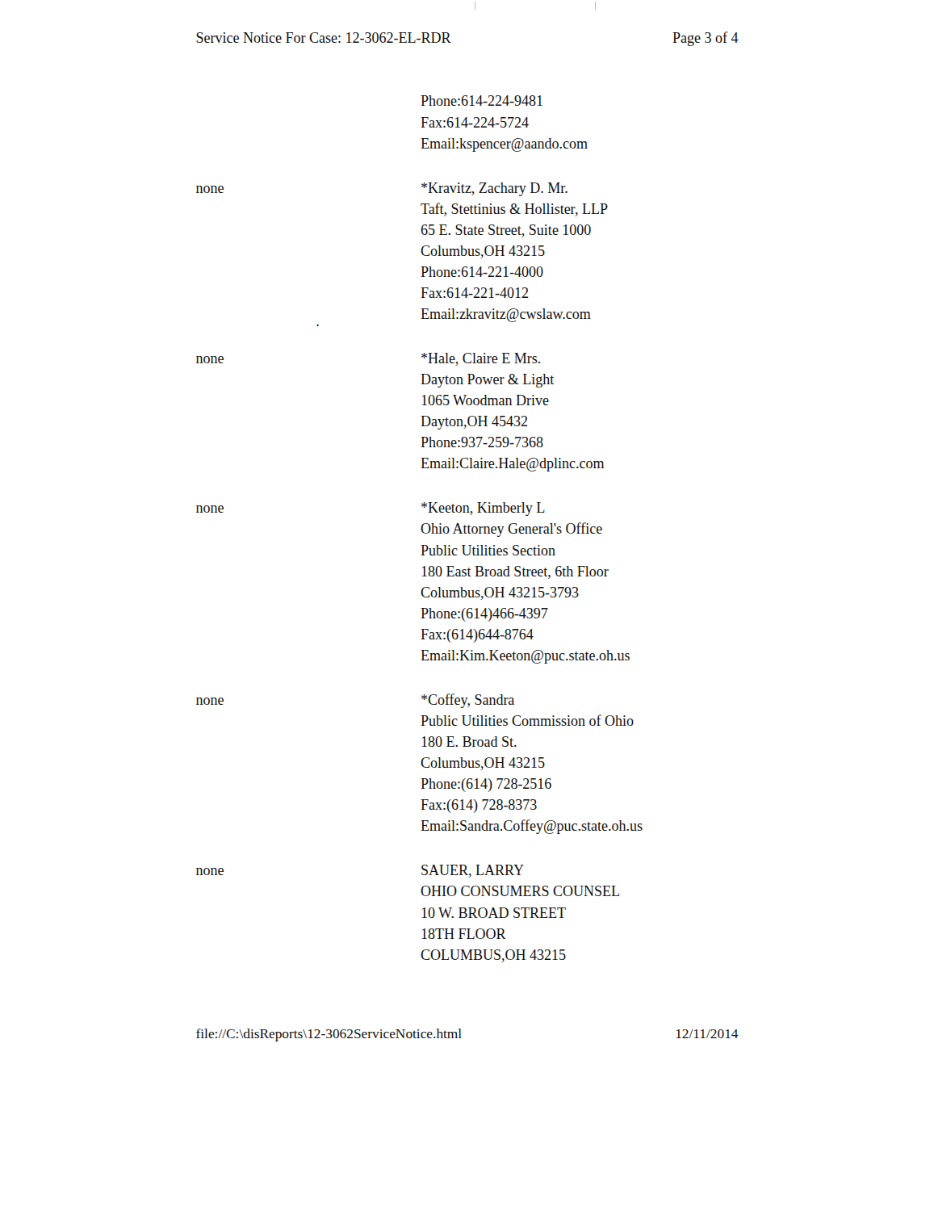Service Notice For Case: 12-3062-EL-RDR
Page 3 of 4
.
none
Phone:614-224-9481
Fax:614-224-5724
Email:kspencer@aando.com
none
*Kravitz, Zachary D. Mr.
Taft, Stettinius & Hollister, LLP
65 E. State Street, Suite 1000
Columbus,OH 43215
Phone:614-221-4000
Fax:614-221-4012
Email:zkravitz@cwslaw.com
none
*Hale, Claire E Mrs.
Dayton Power & Light
1065 Woodman Drive
Dayton,OH 45432
Phone:937-259-7368
Email:Claire.Hale@dplinc.com
none
*Keeton, Kimberly L
Ohio Attorney General's Office
Public Utilities Section
180 East Broad Street, 6th Floor
Columbus,OH 43215-3793
Phone:(614)466-4397
Fax:(614)644-8764
Email:Kim.Keeton@puc.state.oh.us
none
*Coffey, Sandra
Public Utilities Commission of Ohio
180 E. Broad St.
Columbus,OH 43215
Phone:(614) 728-2516
Fax:(614) 728-8373
Email:Sandra.Coffey@puc.state.oh.us
none
SAUER, LARRY
OHIO CONSUMERS COUNSEL
10 W. BROAD STREET
18TH FLOOR
COLUMBUS,OH 43215
file://C:\disReports\12-3062ServiceNotice.html
12/11/2014